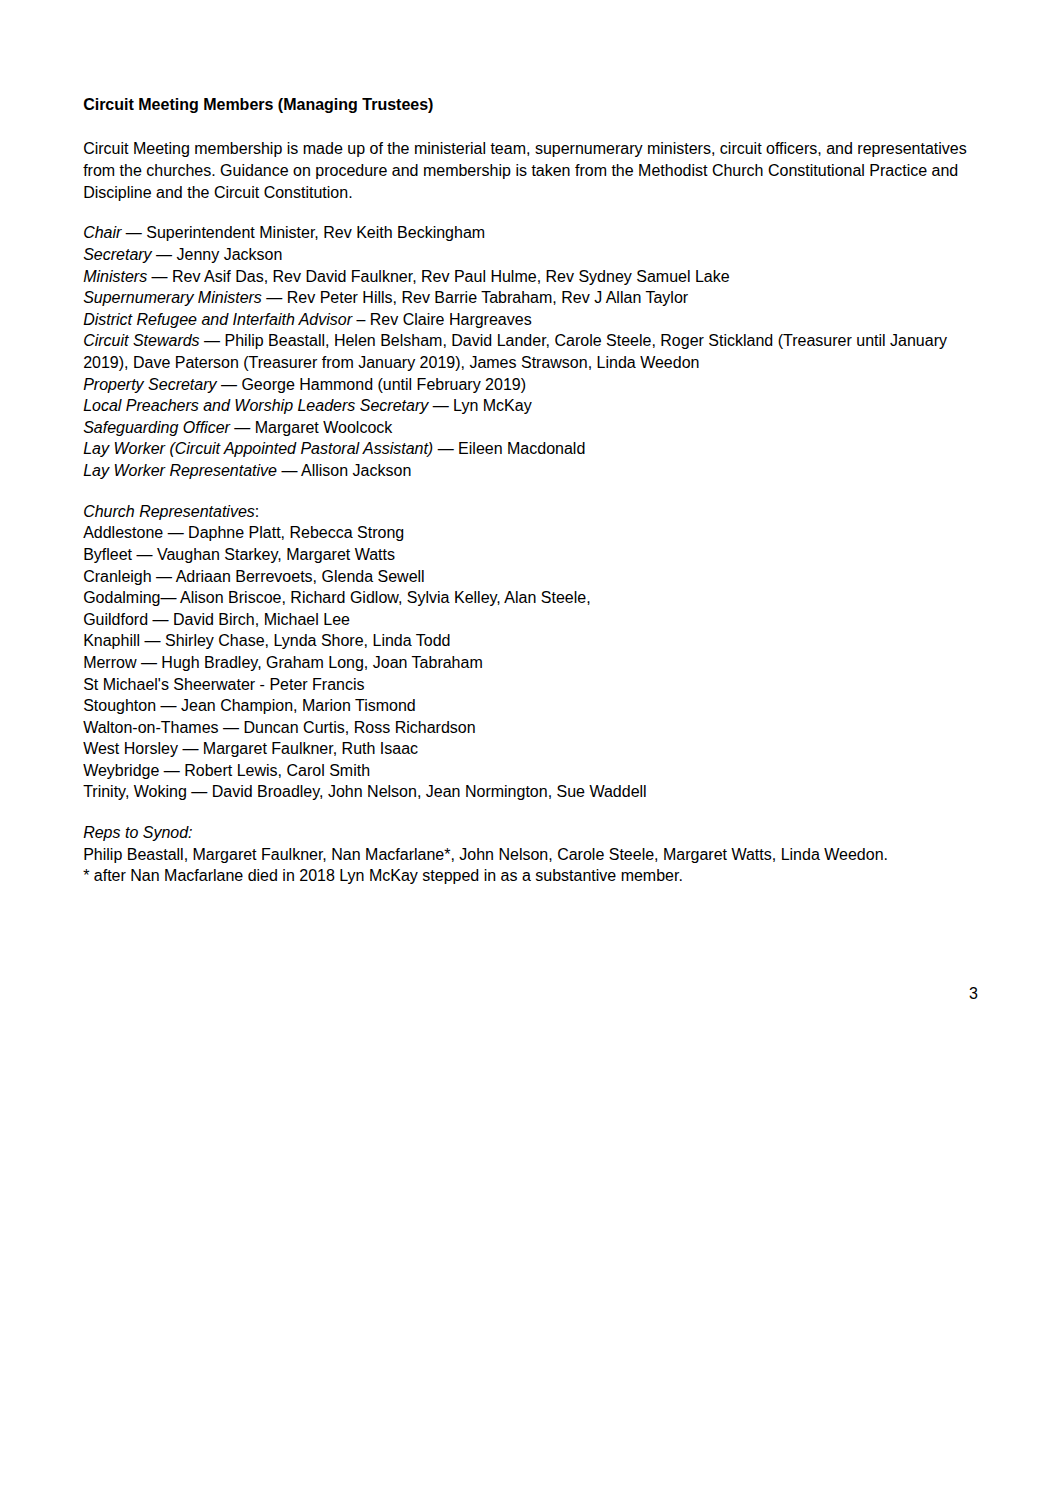Circuit Meeting Members (Managing Trustees)
Circuit Meeting membership is made up of the ministerial team, supernumerary ministers, circuit officers, and representatives from the churches. Guidance on procedure and membership is taken from the Methodist Church Constitutional Practice and Discipline and the Circuit Constitution.
Chair — Superintendent Minister, Rev Keith Beckingham
Secretary — Jenny Jackson
Ministers — Rev Asif Das, Rev David Faulkner, Rev Paul Hulme, Rev Sydney Samuel Lake
Supernumerary Ministers — Rev Peter Hills, Rev Barrie Tabraham, Rev J Allan Taylor
District Refugee and Interfaith Advisor – Rev Claire Hargreaves
Circuit Stewards — Philip Beastall, Helen Belsham, David Lander, Carole Steele, Roger Stickland (Treasurer until January 2019), Dave Paterson (Treasurer from January 2019), James Strawson, Linda Weedon
Property Secretary — George Hammond (until February 2019)
Local Preachers and Worship Leaders Secretary — Lyn McKay
Safeguarding Officer — Margaret Woolcock
Lay Worker (Circuit Appointed Pastoral Assistant) — Eileen Macdonald
Lay Worker Representative — Allison Jackson
Church Representatives:
Addlestone — Daphne Platt, Rebecca Strong
Byfleet — Vaughan Starkey, Margaret Watts
Cranleigh — Adriaan Berrevoets, Glenda Sewell
Godalming— Alison Briscoe, Richard Gidlow, Sylvia Kelley, Alan Steele,
Guildford — David Birch, Michael Lee
Knaphill — Shirley Chase, Lynda Shore, Linda Todd
Merrow — Hugh Bradley, Graham Long, Joan Tabraham
St Michael's Sheerwater - Peter Francis
Stoughton — Jean Champion, Marion Tismond
Walton-on-Thames — Duncan Curtis, Ross Richardson
West Horsley — Margaret Faulkner, Ruth Isaac
Weybridge — Robert Lewis, Carol Smith
Trinity, Woking — David Broadley, John Nelson, Jean Normington, Sue Waddell
Reps to Synod:
Philip Beastall, Margaret Faulkner, Nan Macfarlane*, John Nelson, Carole Steele, Margaret Watts, Linda Weedon.
* after Nan Macfarlane died in 2018 Lyn McKay stepped in as a substantive member.
3